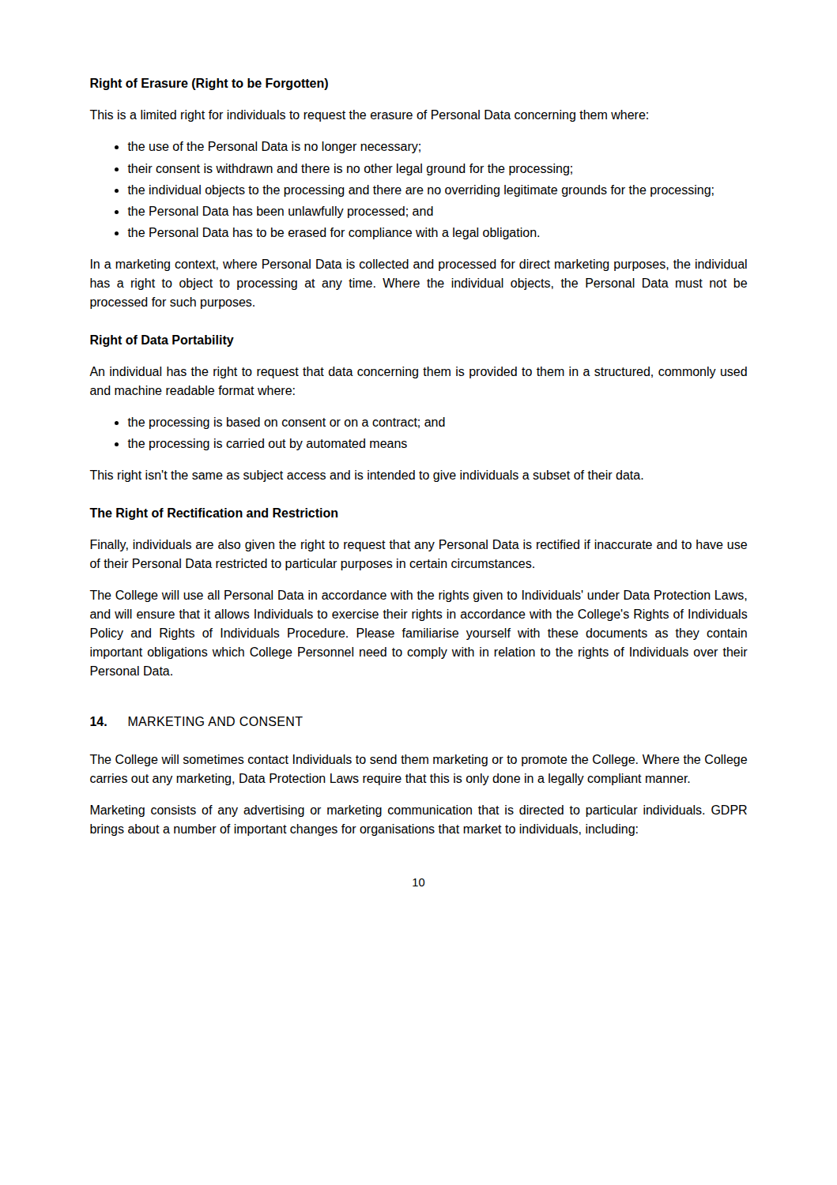Right of Erasure (Right to be Forgotten)
This is a limited right for individuals to request the erasure of Personal Data concerning them where:
the use of the Personal Data is no longer necessary;
their consent is withdrawn and there is no other legal ground for the processing;
the individual objects to the processing and there are no overriding legitimate grounds for the processing;
the Personal Data has been unlawfully processed; and
the Personal Data has to be erased for compliance with a legal obligation.
In a marketing context, where Personal Data is collected and processed for direct marketing purposes, the individual has a right to object to processing at any time. Where the individual objects, the Personal Data must not be processed for such purposes.
Right of Data Portability
An individual has the right to request that data concerning them is provided to them in a structured, commonly used and machine readable format where:
the processing is based on consent or on a contract; and
the processing is carried out by automated means
This right isn't the same as subject access and is intended to give individuals a subset of their data.
The Right of Rectification and Restriction
Finally, individuals are also given the right to request that any Personal Data is rectified if inaccurate and to have use of their Personal Data restricted to particular purposes in certain circumstances.
The College will use all Personal Data in accordance with the rights given to Individuals' under Data Protection Laws, and will ensure that it allows Individuals to exercise their rights in accordance with the College's Rights of Individuals Policy and Rights of Individuals Procedure. Please familiarise yourself with these documents as they contain important obligations which College Personnel need to comply with in relation to the rights of Individuals over their Personal Data.
14. MARKETING AND CONSENT
The College will sometimes contact Individuals to send them marketing or to promote the College. Where the College carries out any marketing, Data Protection Laws require that this is only done in a legally compliant manner.
Marketing consists of any advertising or marketing communication that is directed to particular individuals. GDPR brings about a number of important changes for organisations that market to individuals, including:
10